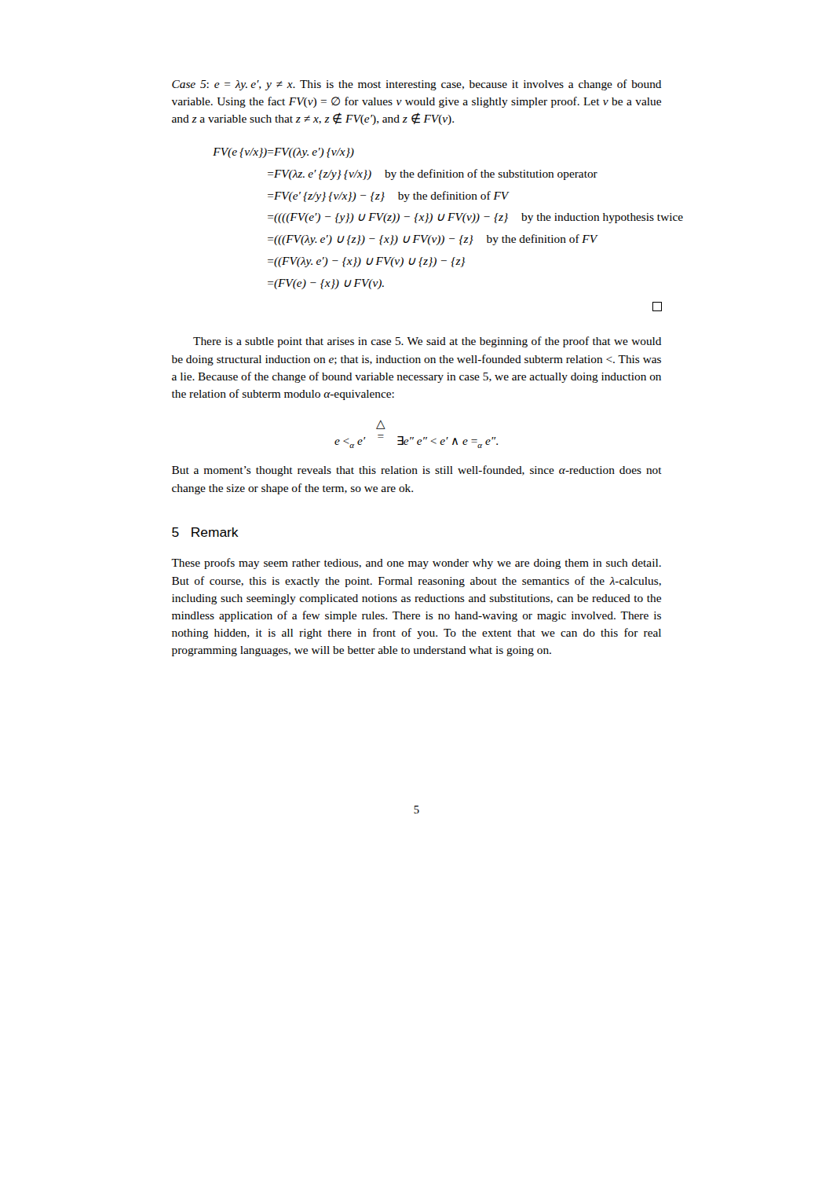Case 5: e = λy. e′, y ≠ x. This is the most interesting case, because it involves a change of bound variable. Using the fact FV(v) = ∅ for values v would give a slightly simpler proof. Let v be a value and z a variable such that z ≠ x, z ∉ FV(e′), and z ∉ FV(v).
| FV(e {v/x}) | = | FV((λy. e′) {v/x}) |
| | = | FV(λz. e′ {z/y} {v/x}) by the definition of the substitution operator |
| | = | FV(e′ {z/y} {v/x}) − {z} by the definition of FV |
| | = | ((((FV(e′) − {y}) ∪ FV(z)) − {x}) ∪ FV(v)) − {z} by the induction hypothesis twice |
| | = | (((FV(λy. e′) ∪ {z}) − {x}) ∪ FV(v)) − {z} by the definition of FV |
| | = | ((FV(λy. e′) − {x}) ∪ FV(v) ∪ {z}) − {z} |
| | = | (FV(e) − {x}) ∪ FV(v). |
There is a subtle point that arises in case 5. We said at the beginning of the proof that we would be doing structural induction on e; that is, induction on the well-founded subterm relation <. This was a lie. Because of the change of bound variable necessary in case 5, we are actually doing induction on the relation of subterm modulo α-equivalence:
e <α e′ △
= ∃e″ e″ < e′ ∧ e =α e″.
But a moment’s thought reveals that this relation is still well-founded, since α-reduction does not change the size or shape of the term, so we are ok.
5 Remark
These proofs may seem rather tedious, and one may wonder why we are doing them in such detail. But of course, this is exactly the point. Formal reasoning about the semantics of the λ-calculus, including such seemingly complicated notions as reductions and substitutions, can be reduced to the mindless application of a few simple rules. There is no hand-waving or magic involved. There is nothing hidden, it is all right there in front of you. To the extent that we can do this for real programming languages, we will be better able to understand what is going on.
5